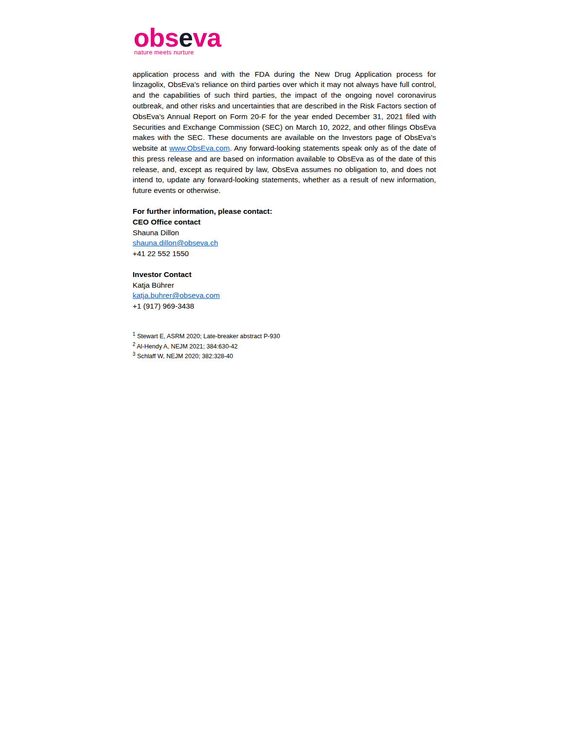obseva
nature meets nurture
application process and with the FDA during the New Drug Application process for linzagolix, ObsEva’s reliance on third parties over which it may not always have full control, and the capabilities of such third parties, the impact of the ongoing novel coronavirus outbreak, and other risks and uncertainties that are described in the Risk Factors section of ObsEva’s Annual Report on Form 20-F for the year ended December 31, 2021 filed with Securities and Exchange Commission (SEC) on March 10, 2022, and other filings ObsEva makes with the SEC. These documents are available on the Investors page of ObsEva’s website at www.ObsEva.com. Any forward-looking statements speak only as of the date of this press release and are based on information available to ObsEva as of the date of this release, and, except as required by law, ObsEva assumes no obligation to, and does not intend to, update any forward-looking statements, whether as a result of new information, future events or otherwise.
For further information, please contact:
CEO Office contact
Shauna Dillon
shauna.dillon@obseva.ch
+41 22 552 1550
Investor Contact
Katja Bührer
katja.buhrer@obseva.com
+1 (917) 969-3438
1 Stewart E, ASRM 2020; Late-breaker abstract P-930
2 Al-Hendy A, NEJM 2021; 384:630-42
3 Schlaff W, NEJM 2020; 382:328-40